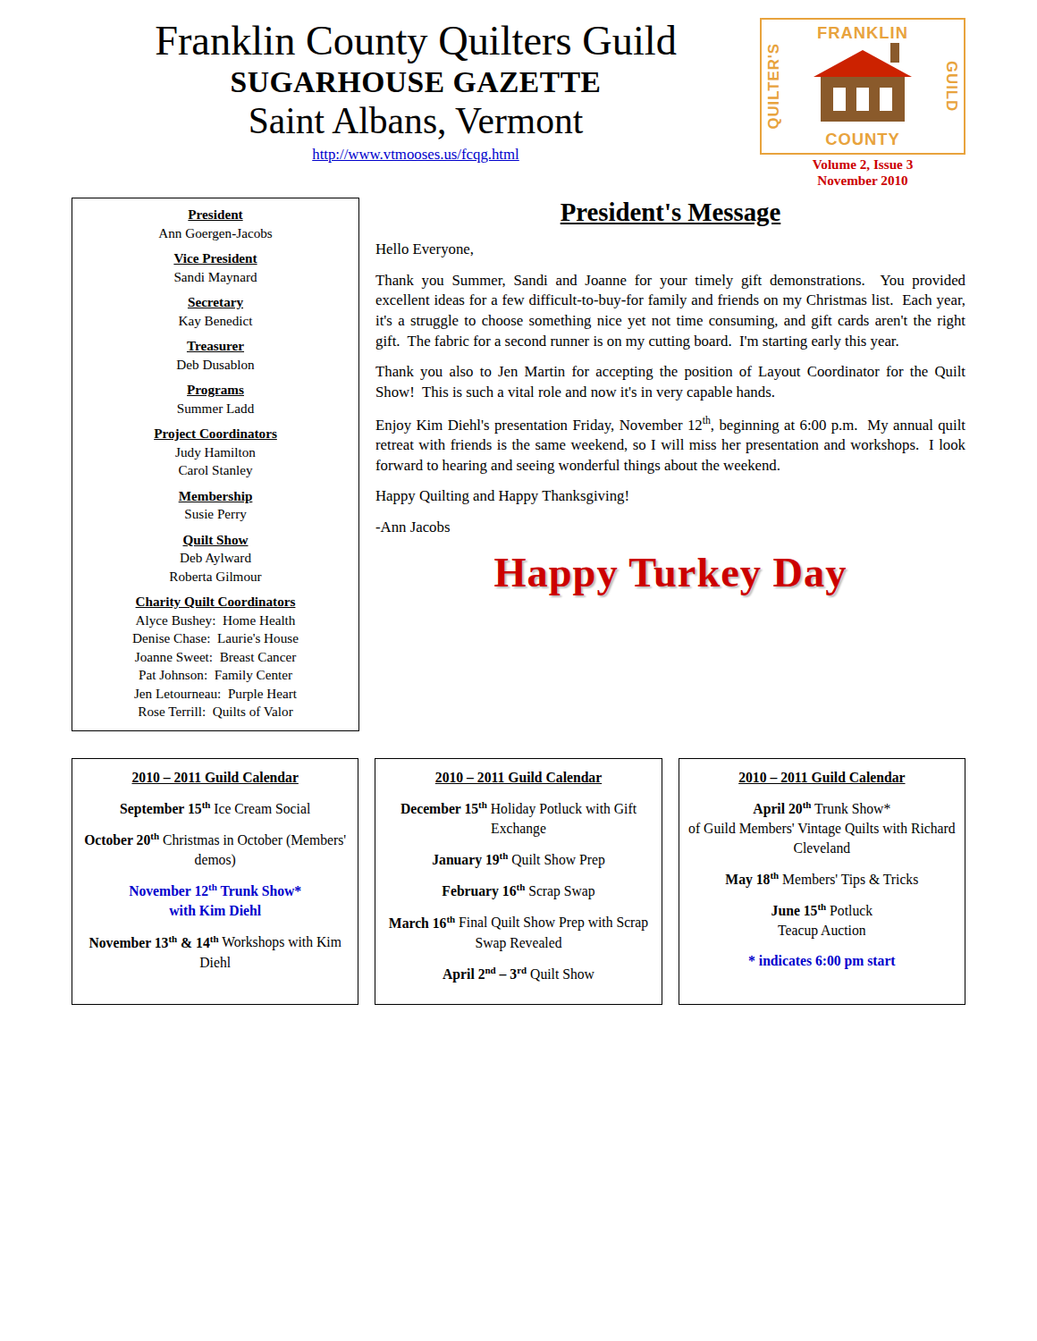Franklin County Quilters Guild
SUGARHOUSE GAZETTE
Saint Albans, Vermont
http://www.vtmooses.us/fcqg.html
FRANKLIN
QUILTER'S
GUILD
COUNTY
Volume 2, Issue 3
November 2010
President
Ann Goergen-Jacobs
Vice President
Sandi Maynard
Secretary
Kay Benedict
Treasurer
Deb Dusablon
Programs
Summer Ladd
Project Coordinators
Judy Hamilton
Carol Stanley
Membership
Susie Perry
Quilt Show
Deb Aylward
Roberta Gilmour
Charity Quilt Coordinators
Alyce Bushey: Home Health
Denise Chase: Laurie's House
Joanne Sweet: Breast Cancer
Pat Johnson: Family Center
Jen Letourneau: Purple Heart
Rose Terrill: Quilts of Valor
President's Message
Hello Everyone,
Thank you Summer, Sandi and Joanne for your timely gift demonstrations. You provided excellent ideas for a few difficult-to-buy-for family and friends on my Christmas list. Each year, it's a struggle to choose something nice yet not time consuming, and gift cards aren't the right gift. The fabric for a second runner is on my cutting board. I'm starting early this year.
Thank you also to Jen Martin for accepting the position of Layout Coordinator for the Quilt Show! This is such a vital role and now it's in very capable hands.
Enjoy Kim Diehl's presentation Friday, November 12th, beginning at 6:00 p.m. My annual quilt retreat with friends is the same weekend, so I will miss her presentation and workshops. I look forward to hearing and seeing wonderful things about the weekend.
Happy Quilting and Happy Thanksgiving!
-Ann Jacobs
Happy Turkey Day
2010 – 2011 Guild Calendar
September 15th Ice Cream Social
October 20th Christmas in October (Members' demos)
November 12th Trunk Show*
with Kim Diehl
November 13th & 14th Workshops with Kim Diehl
2010 – 2011 Guild Calendar
December 15th Holiday Potluck with Gift Exchange
January 19th Quilt Show Prep
February 16th Scrap Swap
March 16th Final Quilt Show Prep with Scrap Swap Revealed
April 2nd – 3rd Quilt Show
2010 – 2011 Guild Calendar
April 20th Trunk Show*
of Guild Members' Vintage Quilts with Richard Cleveland
May 18th Members' Tips & Tricks
June 15th Potluck
Teacup Auction
* indicates 6:00 pm start